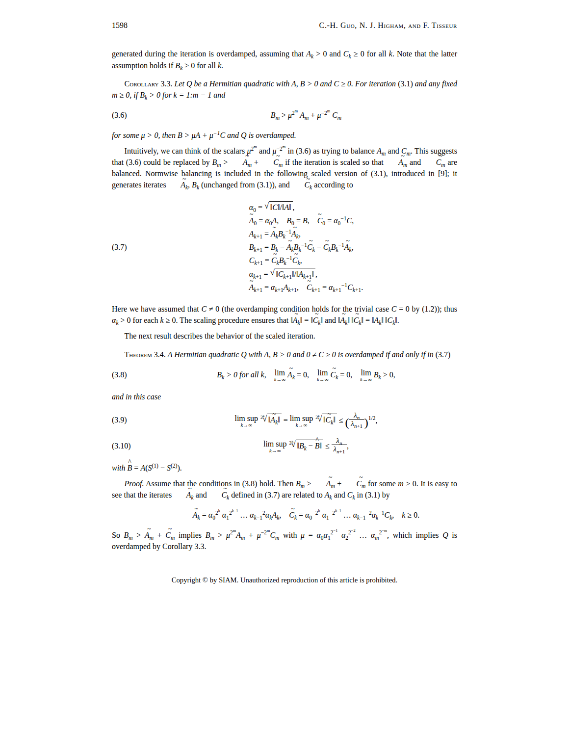1598 C.-H. Guo, N. J. Higham, and F. Tisseur
generated during the iteration is overdamped, assuming that Ak > 0 and Ck ≥ 0 for all k. Note that the latter assumption holds if Bk > 0 for all k.
Corollary 3.3. Let Q be a Hermitian quadratic with A, B > 0 and C ≥ 0. For iteration (3.1) and any fixed m ≥ 0, if Bk > 0 for k = 1:m − 1 and
(3.6) Bm > μ2m Am + μ−2m Cm
for some μ > 0, then B > μA + μ−1C and Q is overdamped.
Intuitively, we can think of the scalars μ2m and μ−2m in (3.6) as trying to balance Am and Cm. This suggests that (3.6) could be replaced by Bm > ~Am + ~Cm if the iteration is scaled so that ~Am and ~Cm are balanced. Normwise balancing is included in the following scaled version of (3.1), introduced in [9]; it generates iterates ~Ak, Bk (unchanged from (3.1)), and ~Ck according to
(3.7)
α0 = ‖C‖/‖A‖,
~A0 = α0A, B0 = B, ~C0 = α0−1C,
Ak+1 = ~Ak Bk−1~Ak,
Bk+1 = Bk − ~Ak Bk−1~Ck − ~Ck Bk−1~Ak,
Ck+1 = ~Ck Bk−1~Ck,
αk+1 = ‖Ck+1‖/‖Ak+1‖,
~Ak+1 = αk+1Ak+1, ~Ck+1 = αk+1−1Ck+1.
Here we have assumed that C ≠ 0 (the overdamping condition holds for the trivial case C = 0 by (1.2)); thus αk > 0 for each k ≥ 0. The scaling procedure ensures that ‖~Ak‖ = ‖~Ck‖ and ‖~Ak‖ ‖~Ck‖ = ‖Ak‖ ‖Ck‖.
The next result describes the behavior of the scaled iteration.
Theorem 3.4. A Hermitian quadratic Q with A, B > 0 and 0 ≠ C ≥ 0 is overdamped if and only if in (3.7)
(3.8) Bk > 0 for all k, lim k→∞ ~Ak = 0, lim k→∞ ~Ck = 0, lim k→∞ Bk > 0,
and in this case
(3.9) lim sup k→∞ 2k‖~Ak‖ = lim sup k→∞ 2k‖~Ck‖ ≤ (λn λn+1)1/2,
(3.10) lim sup k→∞ 2k‖Bk − ^B‖ ≤ λn λn+1,
with ^B = A(S(1) − S(2)).
Proof. Assume that the conditions in (3.8) hold. Then Bm > ~Am + ~Cm for some m ≥ 0. It is easy to see that the iterates ~Ak and ~Ck defined in (3.7) are related to Ak and Ck in (3.1) by
~Ak = α02k α12k−1 … αk−12αkAk, ~Ck = α0−2k α1−2k−1 … αk−1−2αk−1Ck, k ≥ 0.
So Bm > ~Am + ~Cm implies Bm > μ2mAm + μ−2mCm with μ = α0α12−1 α22−2 … αm2−m, which implies Q is overdamped by Corollary 3.3.
Copyright © by SIAM. Unauthorized reproduction of this article is prohibited.